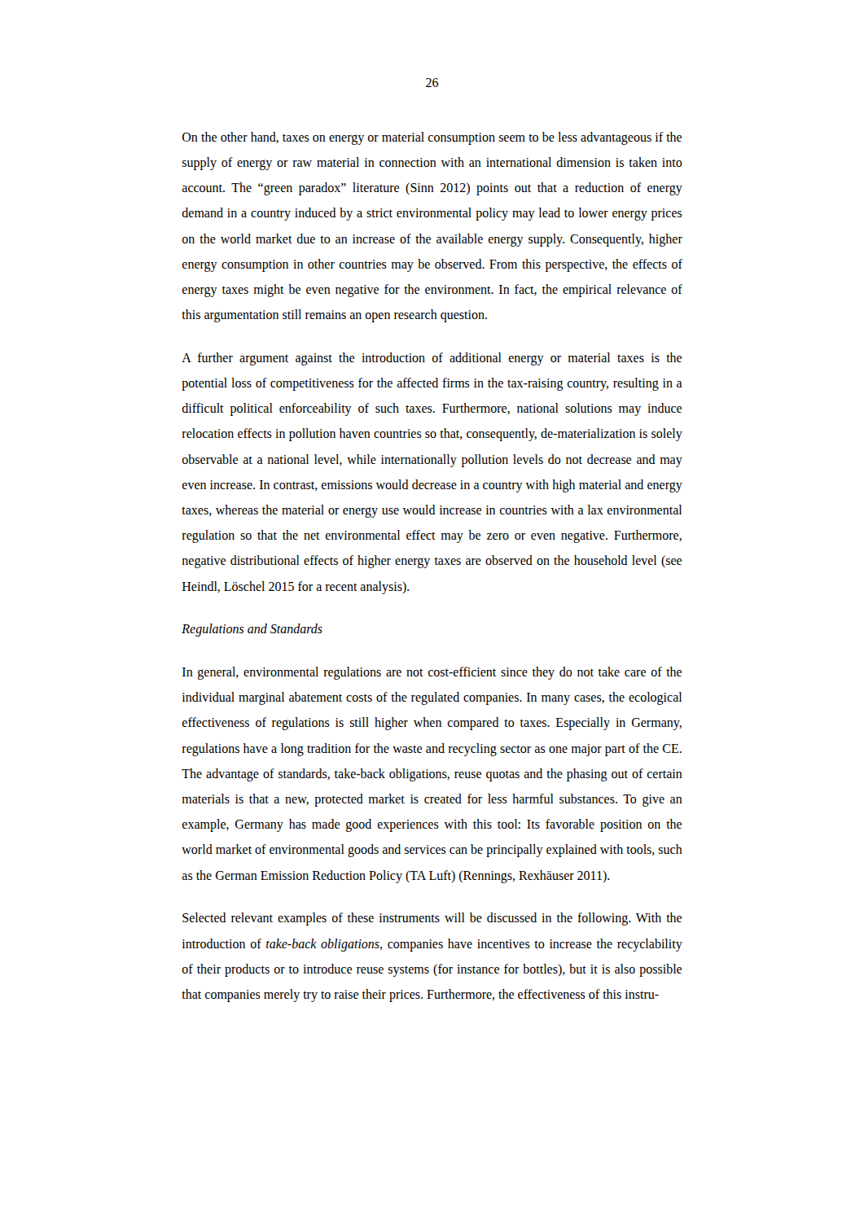26
On the other hand, taxes on energy or material consumption seem to be less advantageous if the supply of energy or raw material in connection with an international dimension is taken into account. The “green paradox” literature (Sinn 2012) points out that a reduction of energy demand in a country induced by a strict environmental policy may lead to lower energy prices on the world market due to an increase of the available energy supply. Consequently, higher energy consumption in other countries may be observed. From this perspective, the effects of energy taxes might be even negative for the environment. In fact, the empirical relevance of this argumentation still remains an open research question.
A further argument against the introduction of additional energy or material taxes is the potential loss of competitiveness for the affected firms in the tax-raising country, resulting in a difficult political enforceability of such taxes. Furthermore, national solutions may induce relocation effects in pollution haven countries so that, consequently, de-materialization is solely observable at a national level, while internationally pollution levels do not decrease and may even increase. In contrast, emissions would decrease in a country with high material and energy taxes, whereas the material or energy use would increase in countries with a lax environmental regulation so that the net environmental effect may be zero or even negative. Furthermore, negative distributional effects of higher energy taxes are observed on the household level (see Heindl, Löschel 2015 for a recent analysis).
Regulations and Standards
In general, environmental regulations are not cost-efficient since they do not take care of the individual marginal abatement costs of the regulated companies. In many cases, the ecological effectiveness of regulations is still higher when compared to taxes. Especially in Germany, regulations have a long tradition for the waste and recycling sector as one major part of the CE. The advantage of standards, take-back obligations, reuse quotas and the phasing out of certain materials is that a new, protected market is created for less harmful substances. To give an example, Germany has made good experiences with this tool: Its favorable position on the world market of environmental goods and services can be principally explained with tools, such as the German Emission Reduction Policy (TA Luft) (Rennings, Rexhäuser 2011).
Selected relevant examples of these instruments will be discussed in the following. With the introduction of take-back obligations, companies have incentives to increase the recyclability of their products or to introduce reuse systems (for instance for bottles), but it is also possible that companies merely try to raise their prices. Furthermore, the effectiveness of this instru-